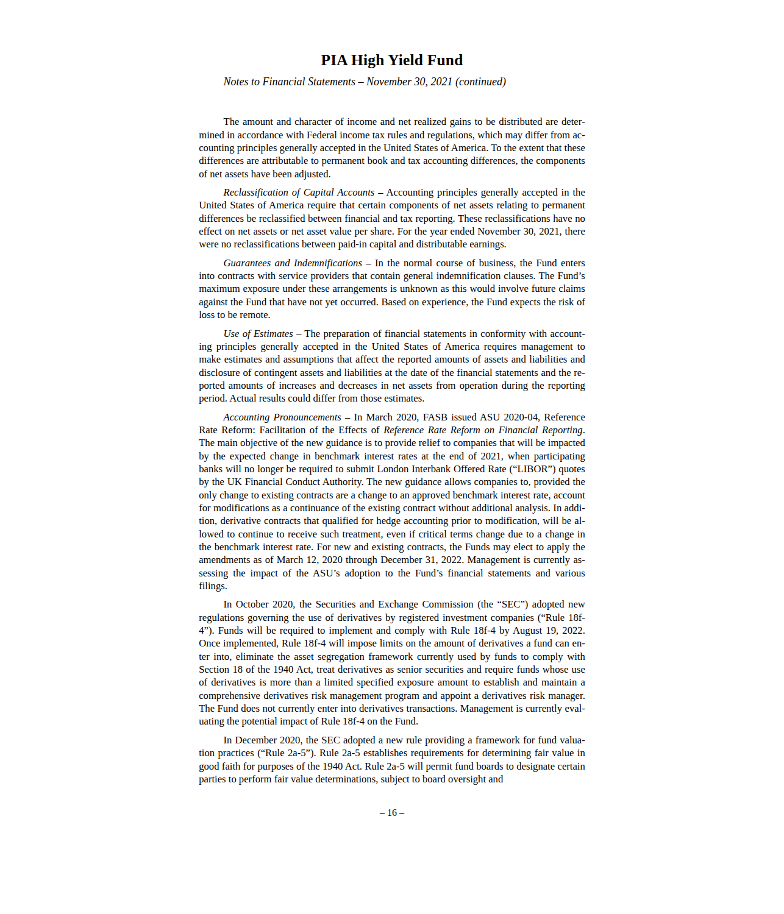PIA High Yield Fund
Notes to Financial Statements – November 30, 2021 (continued)
The amount and character of income and net realized gains to be distributed are determined in accordance with Federal income tax rules and regulations, which may differ from accounting principles generally accepted in the United States of America. To the extent that these differences are attributable to permanent book and tax accounting differences, the components of net assets have been adjusted.
Reclassification of Capital Accounts – Accounting principles generally accepted in the United States of America require that certain components of net assets relating to permanent differences be reclassified between financial and tax reporting. These reclassifications have no effect on net assets or net asset value per share. For the year ended November 30, 2021, there were no reclassifications between paid-in capital and distributable earnings.
Guarantees and Indemnifications – In the normal course of business, the Fund enters into contracts with service providers that contain general indemnification clauses. The Fund’s maximum exposure under these arrangements is unknown as this would involve future claims against the Fund that have not yet occurred. Based on experience, the Fund expects the risk of loss to be remote.
Use of Estimates – The preparation of financial statements in conformity with accounting principles generally accepted in the United States of America requires management to make estimates and assumptions that affect the reported amounts of assets and liabilities and disclosure of contingent assets and liabilities at the date of the financial statements and the reported amounts of increases and decreases in net assets from operation during the reporting period. Actual results could differ from those estimates.
Accounting Pronouncements – In March 2020, FASB issued ASU 2020-04, Reference Rate Reform: Facilitation of the Effects of Reference Rate Reform on Financial Reporting. The main objective of the new guidance is to provide relief to companies that will be impacted by the expected change in benchmark interest rates at the end of 2021, when participating banks will no longer be required to submit London Interbank Offered Rate (“LIBOR”) quotes by the UK Financial Conduct Authority. The new guidance allows companies to, provided the only change to existing contracts are a change to an approved benchmark interest rate, account for modifications as a continuance of the existing contract without additional analysis. In addition, derivative contracts that qualified for hedge accounting prior to modification, will be allowed to continue to receive such treatment, even if critical terms change due to a change in the benchmark interest rate. For new and existing contracts, the Funds may elect to apply the amendments as of March 12, 2020 through December 31, 2022. Management is currently assessing the impact of the ASU’s adoption to the Fund’s financial statements and various filings.
In October 2020, the Securities and Exchange Commission (the “SEC”) adopted new regulations governing the use of derivatives by registered investment companies (“Rule 18f-4”). Funds will be required to implement and comply with Rule 18f-4 by August 19, 2022. Once implemented, Rule 18f-4 will impose limits on the amount of derivatives a fund can enter into, eliminate the asset segregation framework currently used by funds to comply with Section 18 of the 1940 Act, treat derivatives as senior securities and require funds whose use of derivatives is more than a limited specified exposure amount to establish and maintain a comprehensive derivatives risk management program and appoint a derivatives risk manager. The Fund does not currently enter into derivatives transactions. Management is currently evaluating the potential impact of Rule 18f-4 on the Fund.
In December 2020, the SEC adopted a new rule providing a framework for fund valuation practices (“Rule 2a-5”). Rule 2a-5 establishes requirements for determining fair value in good faith for purposes of the 1940 Act. Rule 2a-5 will permit fund boards to designate certain parties to perform fair value determinations, subject to board oversight and
– 16 –